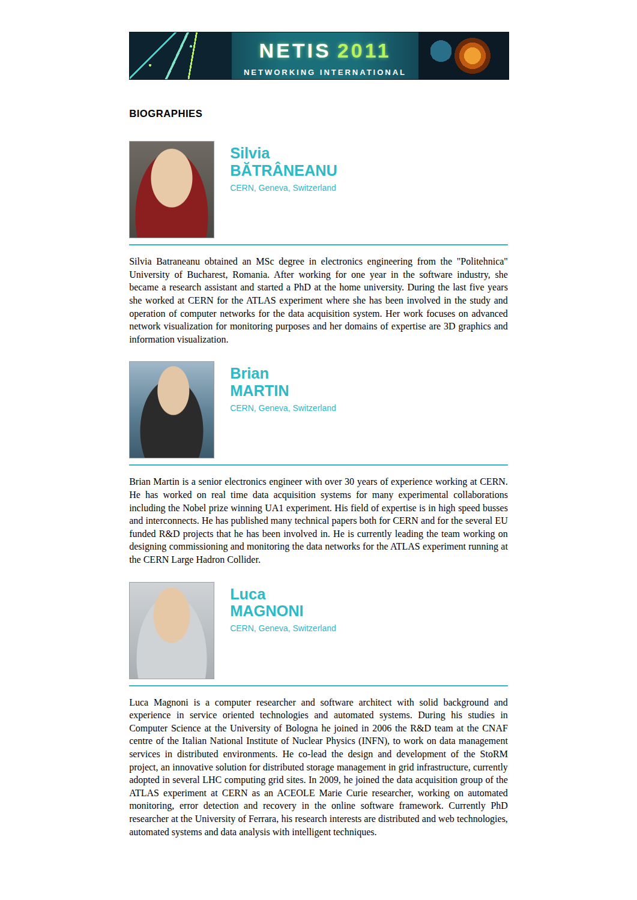NETIS2011
NETWORKING INTERNATIONAL SCHOOL
BIOGRAPHIES
Silvia
BĂTRÂNEANU
CERN, Geneva, Switzerland
Silvia Batraneanu obtained an MSc degree in electronics engineering from the "Politehnica" University of Bucharest, Romania. After working for one year in the software industry, she became a research assistant and started a PhD at the home university. During the last five years she worked at CERN for the ATLAS experiment where she has been involved in the study and operation of computer networks for the data acquisition system. Her work focuses on advanced network visualization for monitoring purposes and her domains of expertise are 3D graphics and information visualization.
Brian
MARTIN
CERN, Geneva, Switzerland
Brian Martin is a senior electronics engineer with over 30 years of experience working at CERN. He has worked on real time data acquisition systems for many experimental collaborations including the Nobel prize winning UA1 experiment. His field of expertise is in high speed busses and interconnects. He has published many technical papers both for CERN and for the several EU funded R&D projects that he has been involved in. He is currently leading the team working on designing commissioning and monitoring the data networks for the ATLAS experiment running at the CERN Large Hadron Collider.
Luca
MAGNONI
CERN, Geneva, Switzerland
Luca Magnoni is a computer researcher and software architect with solid background and experience in service oriented technologies and automated systems. During his studies in Computer Science at the University of Bologna he joined in 2006 the R&D team at the CNAF centre of the Italian National Institute of Nuclear Physics (INFN), to work on data management services in distributed environments. He co-lead the design and development of the StoRM project, an innovative solution for distributed storage management in grid infrastructure, currently adopted in several LHC computing grid sites. In 2009, he joined the data acquisition group of the ATLAS experiment at CERN as an ACEOLE Marie Curie researcher, working on automated monitoring, error detection and recovery in the online software framework. Currently PhD researcher at the University of Ferrara, his research interests are distributed and web technologies, automated systems and data analysis with intelligent techniques.